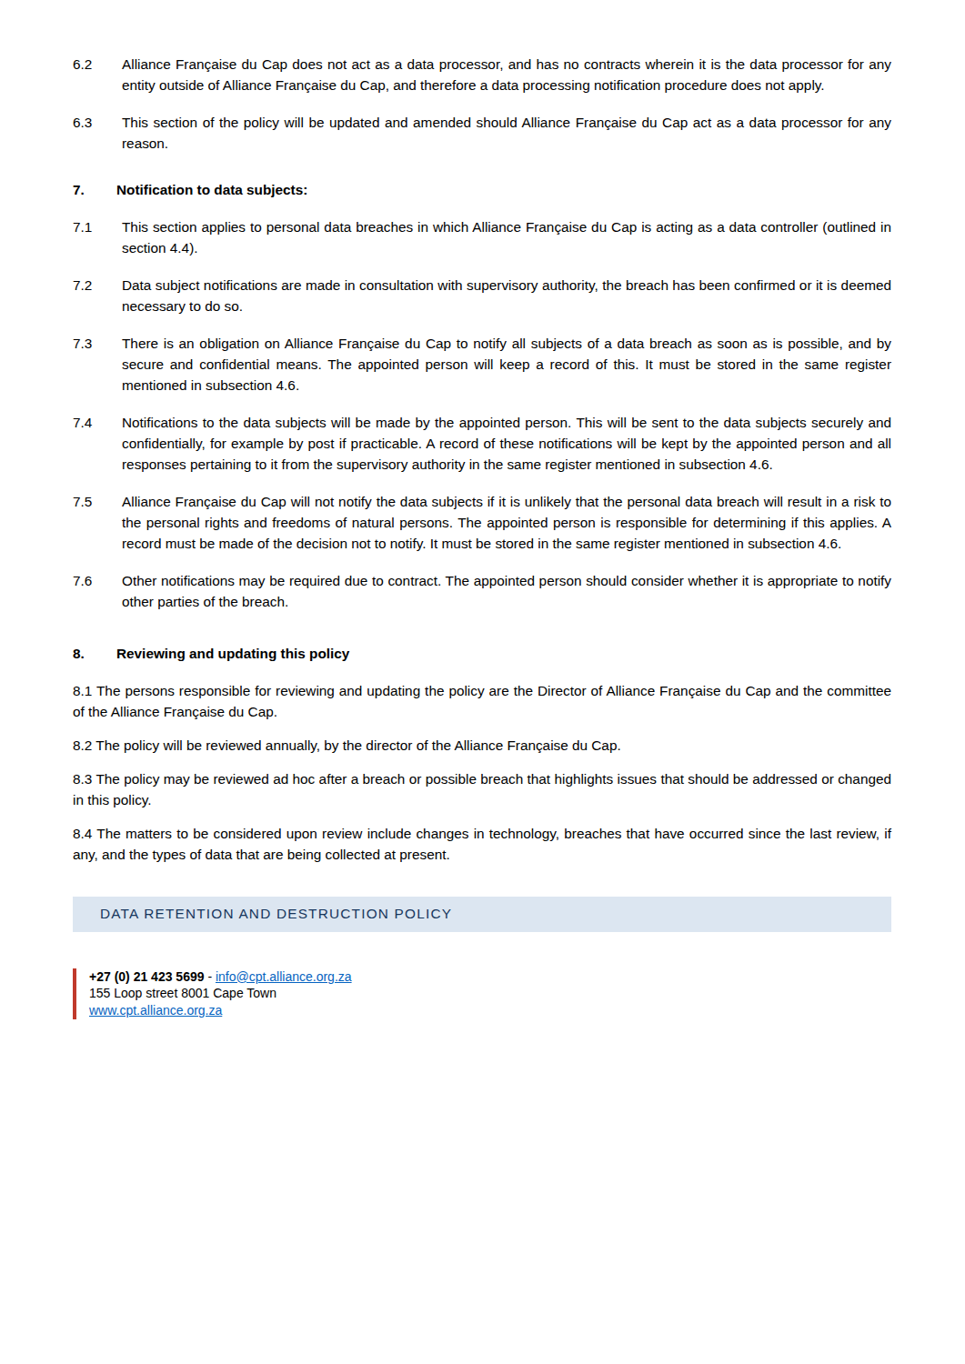6.2 Alliance Française du Cap does not act as a data processor, and has no contracts wherein it is the data processor for any entity outside of Alliance Française du Cap, and therefore a data processing notification procedure does not apply.
6.3 This section of the policy will be updated and amended should Alliance Française du Cap act as a data processor for any reason.
7. Notification to data subjects:
7.1 This section applies to personal data breaches in which Alliance Française du Cap is acting as a data controller (outlined in section 4.4).
7.2 Data subject notifications are made in consultation with supervisory authority, the breach has been confirmed or it is deemed necessary to do so.
7.3 There is an obligation on Alliance Française du Cap to notify all subjects of a data breach as soon as is possible, and by secure and confidential means. The appointed person will keep a record of this. It must be stored in the same register mentioned in subsection 4.6.
7.4 Notifications to the data subjects will be made by the appointed person. This will be sent to the data subjects securely and confidentially, for example by post if practicable. A record of these notifications will be kept by the appointed person and all responses pertaining to it from the supervisory authority in the same register mentioned in subsection 4.6.
7.5 Alliance Française du Cap will not notify the data subjects if it is unlikely that the personal data breach will result in a risk to the personal rights and freedoms of natural persons. The appointed person is responsible for determining if this applies. A record must be made of the decision not to notify. It must be stored in the same register mentioned in subsection 4.6.
7.6 Other notifications may be required due to contract. The appointed person should consider whether it is appropriate to notify other parties of the breach.
8. Reviewing and updating this policy
8.1 The persons responsible for reviewing and updating the policy are the Director of Alliance Française du Cap and the committee of the Alliance Française du Cap.
8.2 The policy will be reviewed annually, by the director of the Alliance Française du Cap.
8.3 The policy may be reviewed ad hoc after a breach or possible breach that highlights issues that should be addressed or changed in this policy.
8.4 The matters to be considered upon review include changes in technology, breaches that have occurred since the last review, if any, and the types of data that are being collected at present.
DATA RETENTION AND DESTRUCTION POLICY
+27 (0) 21 423 5699 - info@cpt.alliance.org.za
155 Loop street 8001 Cape Town
www.cpt.alliance.org.za